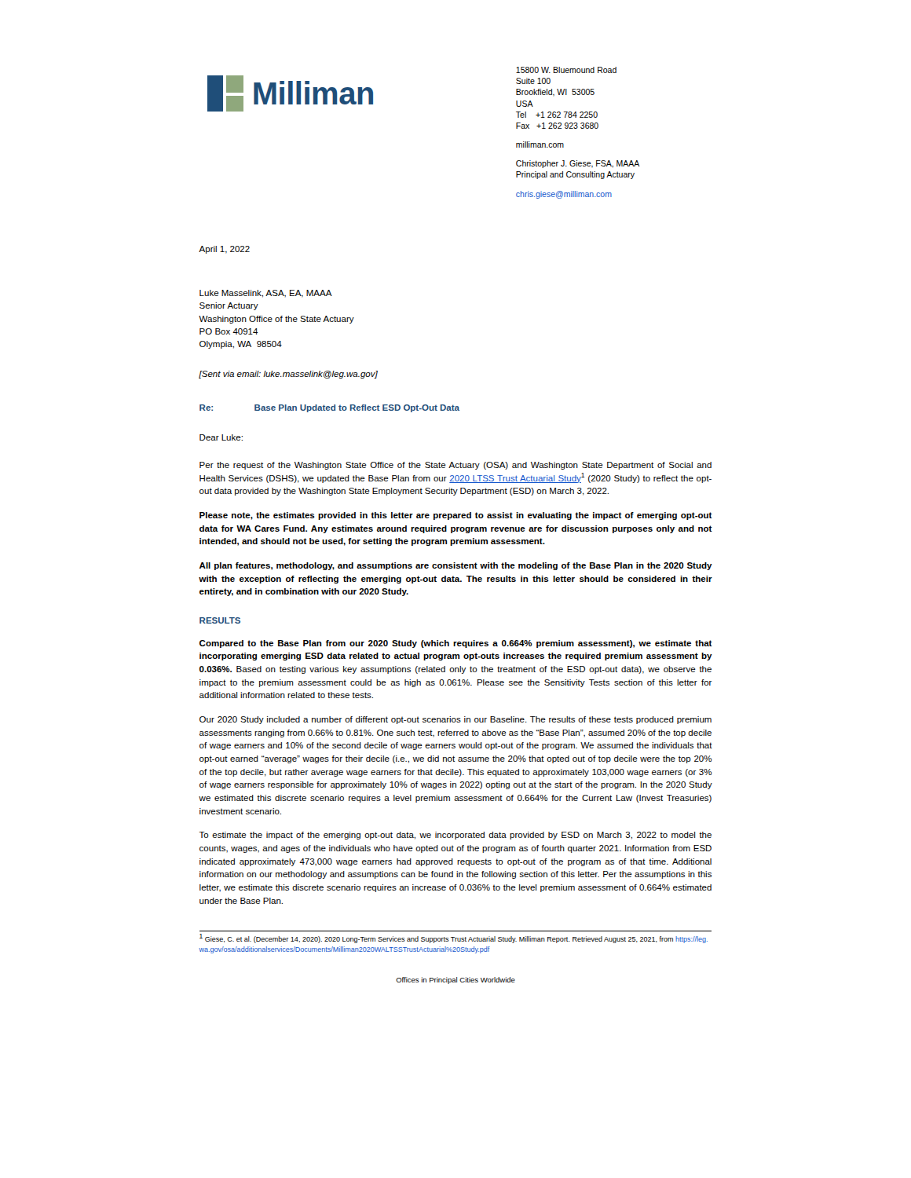Milliman
15800 W. Bluemound Road
Suite 100
Brookfield, WI 53005
USA
Tel +1 262 784 2250
Fax +1 262 923 3680
milliman.com
Christopher J. Giese, FSA, MAAA
Principal and Consulting Actuary
chris.giese@milliman.com
April 1, 2022
Luke Masselink, ASA, EA, MAAA
Senior Actuary
Washington Office of the State Actuary
PO Box 40914
Olympia, WA 98504
[Sent via email: luke.masselink@leg.wa.gov]
Re: Base Plan Updated to Reflect ESD Opt-Out Data
Dear Luke:
Per the request of the Washington State Office of the State Actuary (OSA) and Washington State Department of Social and Health Services (DSHS), we updated the Base Plan from our 2020 LTSS Trust Actuarial Study1 (2020 Study) to reflect the opt-out data provided by the Washington State Employment Security Department (ESD) on March 3, 2022.
Please note, the estimates provided in this letter are prepared to assist in evaluating the impact of emerging opt-out data for WA Cares Fund. Any estimates around required program revenue are for discussion purposes only and not intended, and should not be used, for setting the program premium assessment.
All plan features, methodology, and assumptions are consistent with the modeling of the Base Plan in the 2020 Study with the exception of reflecting the emerging opt-out data. The results in this letter should be considered in their entirety, and in combination with our 2020 Study.
RESULTS
Compared to the Base Plan from our 2020 Study (which requires a 0.664% premium assessment), we estimate that incorporating emerging ESD data related to actual program opt-outs increases the required premium assessment by 0.036%. Based on testing various key assumptions (related only to the treatment of the ESD opt-out data), we observe the impact to the premium assessment could be as high as 0.061%. Please see the Sensitivity Tests section of this letter for additional information related to these tests.
Our 2020 Study included a number of different opt-out scenarios in our Baseline. The results of these tests produced premium assessments ranging from 0.66% to 0.81%. One such test, referred to above as the “Base Plan”, assumed 20% of the top decile of wage earners and 10% of the second decile of wage earners would opt-out of the program. We assumed the individuals that opt-out earned “average” wages for their decile (i.e., we did not assume the 20% that opted out of top decile were the top 20% of the top decile, but rather average wage earners for that decile). This equated to approximately 103,000 wage earners (or 3% of wage earners responsible for approximately 10% of wages in 2022) opting out at the start of the program. In the 2020 Study we estimated this discrete scenario requires a level premium assessment of 0.664% for the Current Law (Invest Treasuries) investment scenario.
To estimate the impact of the emerging opt-out data, we incorporated data provided by ESD on March 3, 2022 to model the counts, wages, and ages of the individuals who have opted out of the program as of fourth quarter 2021. Information from ESD indicated approximately 473,000 wage earners had approved requests to opt-out of the program as of that time. Additional information on our methodology and assumptions can be found in the following section of this letter. Per the assumptions in this letter, we estimate this discrete scenario requires an increase of 0.036% to the level premium assessment of 0.664% estimated under the Base Plan.
1 Giese, C. et al. (December 14, 2020). 2020 Long-Term Services and Supports Trust Actuarial Study. Milliman Report. Retrieved August 25, 2021, from https://leg.wa.gov/osa/additionalservices/Documents/Milliman2020WALTSSTrustActuarial%20Study.pdf
Offices in Principal Cities Worldwide